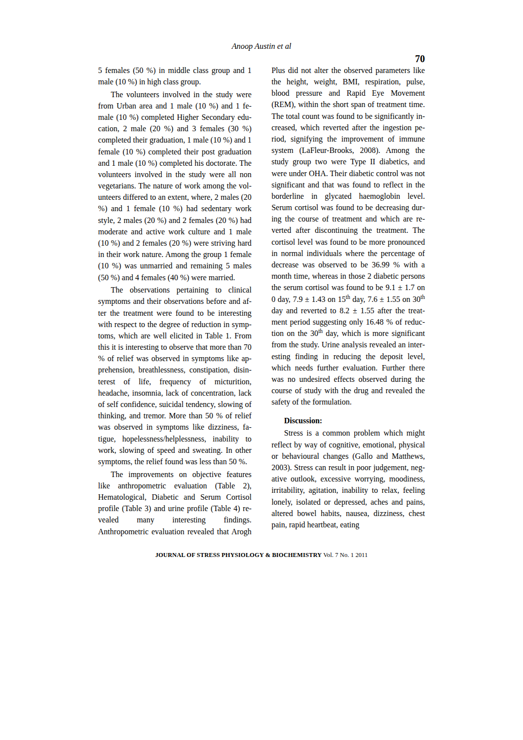Anoop Austin et al
70
5 females (50 %) in middle class group and 1 male (10 %) in high class group.
The volunteers involved in the study were from Urban area and 1 male (10 %) and 1 female (10 %) completed Higher Secondary education, 2 male (20 %) and 3 females (30 %) completed their graduation, 1 male (10 %) and 1 female (10 %) completed their post graduation and 1 male (10 %) completed his doctorate. The volunteers involved in the study were all non vegetarians. The nature of work among the volunteers differed to an extent, where, 2 males (20 %) and 1 female (10 %) had sedentary work style, 2 males (20 %) and 2 females (20 %) had moderate and active work culture and 1 male (10 %) and 2 females (20 %) were striving hard in their work nature. Among the group 1 female (10 %) was unmarried and remaining 5 males (50 %) and 4 females (40 %) were married.
The observations pertaining to clinical symptoms and their observations before and after the treatment were found to be interesting with respect to the degree of reduction in symptoms, which are well elicited in Table 1. From this it is interesting to observe that more than 70 % of relief was observed in symptoms like apprehension, breathlessness, constipation, disinterest of life, frequency of micturition, headache, insomnia, lack of concentration, lack of self confidence, suicidal tendency, slowing of thinking, and tremor. More than 50 % of relief was observed in symptoms like dizziness, fatigue, hopelessness/helplessness, inability to work, slowing of speed and sweating. In other symptoms, the relief found was less than 50 %.
The improvements on objective features like anthropometric evaluation (Table 2), Hematological, Diabetic and Serum Cortisol profile (Table 3) and urine profile (Table 4) revealed many interesting findings. Anthropometric evaluation revealed that Arogh Plus did not alter the observed parameters like the height, weight, BMI, respiration, pulse, blood pressure and Rapid Eye Movement (REM), within the short span of treatment time. The total count was found to be significantly increased, which reverted after the ingestion period, signifying the improvement of immune system (LaFleur-Brooks, 2008). Among the study group two were Type II diabetics, and were under OHA. Their diabetic control was not significant and that was found to reflect in the borderline in glycated haemoglobin level. Serum cortisol was found to be decreasing during the course of treatment and which are reverted after discontinuing the treatment. The cortisol level was found to be more pronounced in normal individuals where the percentage of decrease was observed to be 36.99 % with a month time, whereas in those 2 diabetic persons the serum cortisol was found to be 9.1 ± 1.7 on 0 day, 7.9 ± 1.43 on 15th day, 7.6 ± 1.55 on 30th day and reverted to 8.2 ± 1.55 after the treatment period suggesting only 16.48 % of reduction on the 30th day, which is more significant from the study. Urine analysis revealed an interesting finding in reducing the deposit level, which needs further evaluation. Further there was no undesired effects observed during the course of study with the drug and revealed the safety of the formulation.
Discussion:
Stress is a common problem which might reflect by way of cognitive, emotional, physical or behavioural changes (Gallo and Matthews, 2003). Stress can result in poor judgement, negative outlook, excessive worrying, moodiness, irritability, agitation, inability to relax, feeling lonely, isolated or depressed, aches and pains, altered bowel habits, nausea, dizziness, chest pain, rapid heartbeat, eating
JOURNAL OF STRESS PHYSIOLOGY & BIOCHEMISTRY Vol. 7 No. 1 2011